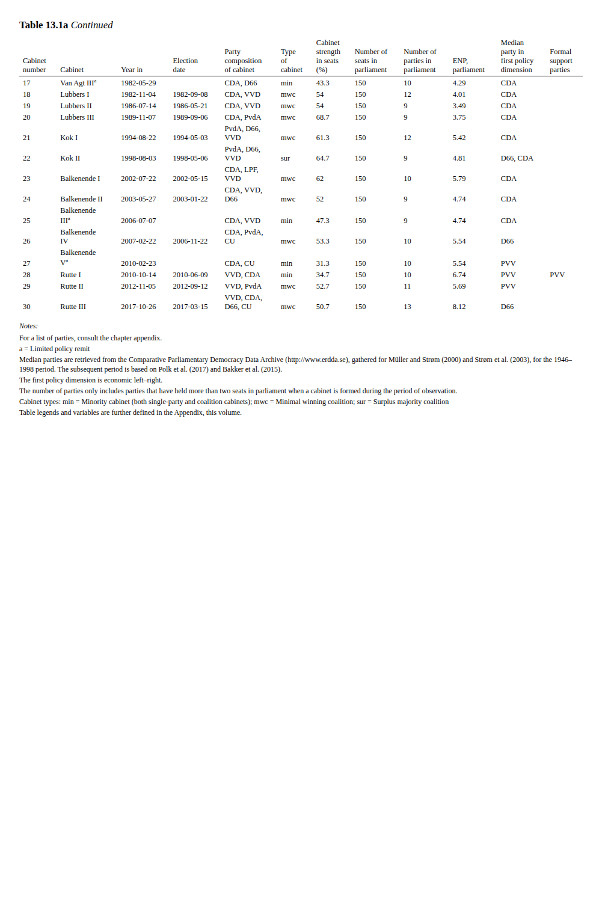Table 13.1a Continued
| Cabinet number | Cabinet | Year in | Election date | Party composition of cabinet | Type of cabinet | Cabinet strength in seats (%) | Number of seats in parliament | Number of parties in parliament | ENP, parliament | Median party in first policy dimension | Formal support parties |
| --- | --- | --- | --- | --- | --- | --- | --- | --- | --- | --- | --- |
| 17 | Van Agt III a | 1982-05-29 | | CDA, D66 | min | 43.3 | 150 | 10 | 4.29 | CDA | |
| 18 | Lubbers I | 1982-11-04 | 1982-09-08 | CDA, VVD | mwc | 54 | 150 | 12 | 4.01 | CDA | |
| 19 | Lubbers II | 1986-07-14 | 1986-05-21 | CDA, VVD | mwc | 54 | 150 | 9 | 3.49 | CDA | |
| 20 | Lubbers III | 1989-11-07 | 1989-09-06 | CDA, PvdA | mwc | 68.7 | 150 | 9 | 3.75 | CDA | |
| 21 | Kok I | 1994-08-22 | 1994-05-03 | PvdA, D66, VVD | mwc | 61.3 | 150 | 12 | 5.42 | CDA | |
| 22 | Kok II | 1998-08-03 | 1998-05-06 | PvdA, D66, VVD | sur | 64.7 | 150 | 9 | 4.81 | D66, CDA | |
| 23 | Balkenende I | 2002-07-22 | 2002-05-15 | CDA, LPF, VVD | mwc | 62 | 150 | 10 | 5.79 | CDA | |
| 24 | Balkenende II | 2003-05-27 | 2003-01-22 | CDA, VVD, D66 | mwc | 52 | 150 | 9 | 4.74 | CDA | |
| 25 | Balkenende III a | 2006-07-07 | | CDA, VVD | min | 47.3 | 150 | 9 | 4.74 | CDA | |
| 26 | Balkenende IV | 2007-02-22 | 2006-11-22 | CDA, PvdA, CU | mwc | 53.3 | 150 | 10 | 5.54 | D66 | |
| 27 | Balkenende V a | 2010-02-23 | | CDA, CU | min | 31.3 | 150 | 10 | 5.54 | PVV | |
| 28 | Rutte I | 2010-10-14 | 2010-06-09 | VVD, CDA | min | 34.7 | 150 | 10 | 6.74 | PVV | PVV |
| 29 | Rutte II | 2012-11-05 | 2012-09-12 | VVD, PvdA | mwc | 52.7 | 150 | 11 | 5.69 | PVV | |
| 30 | Rutte III | 2017-10-26 | 2017-03-15 | VVD, CDA, D66, CU | mwc | 50.7 | 150 | 13 | 8.12 | D66 | |
Notes:
For a list of parties, consult the chapter appendix.
a = Limited policy remit
Median parties are retrieved from the Comparative Parliamentary Democracy Data Archive (http://www.erdda.se), gathered for Müller and Strøm (2000) and Strøm et al. (2003), for the 1946–1998 period. The subsequent period is based on Polk et al. (2017) and Bakker et al. (2015).
The first policy dimension is economic left–right.
The number of parties only includes parties that have held more than two seats in parliament when a cabinet is formed during the period of observation.
Cabinet types: min = Minority cabinet (both single-party and coalition cabinets); mwc = Minimal winning coalition; sur = Surplus majority coalition
Table legends and variables are further defined in the Appendix, this volume.